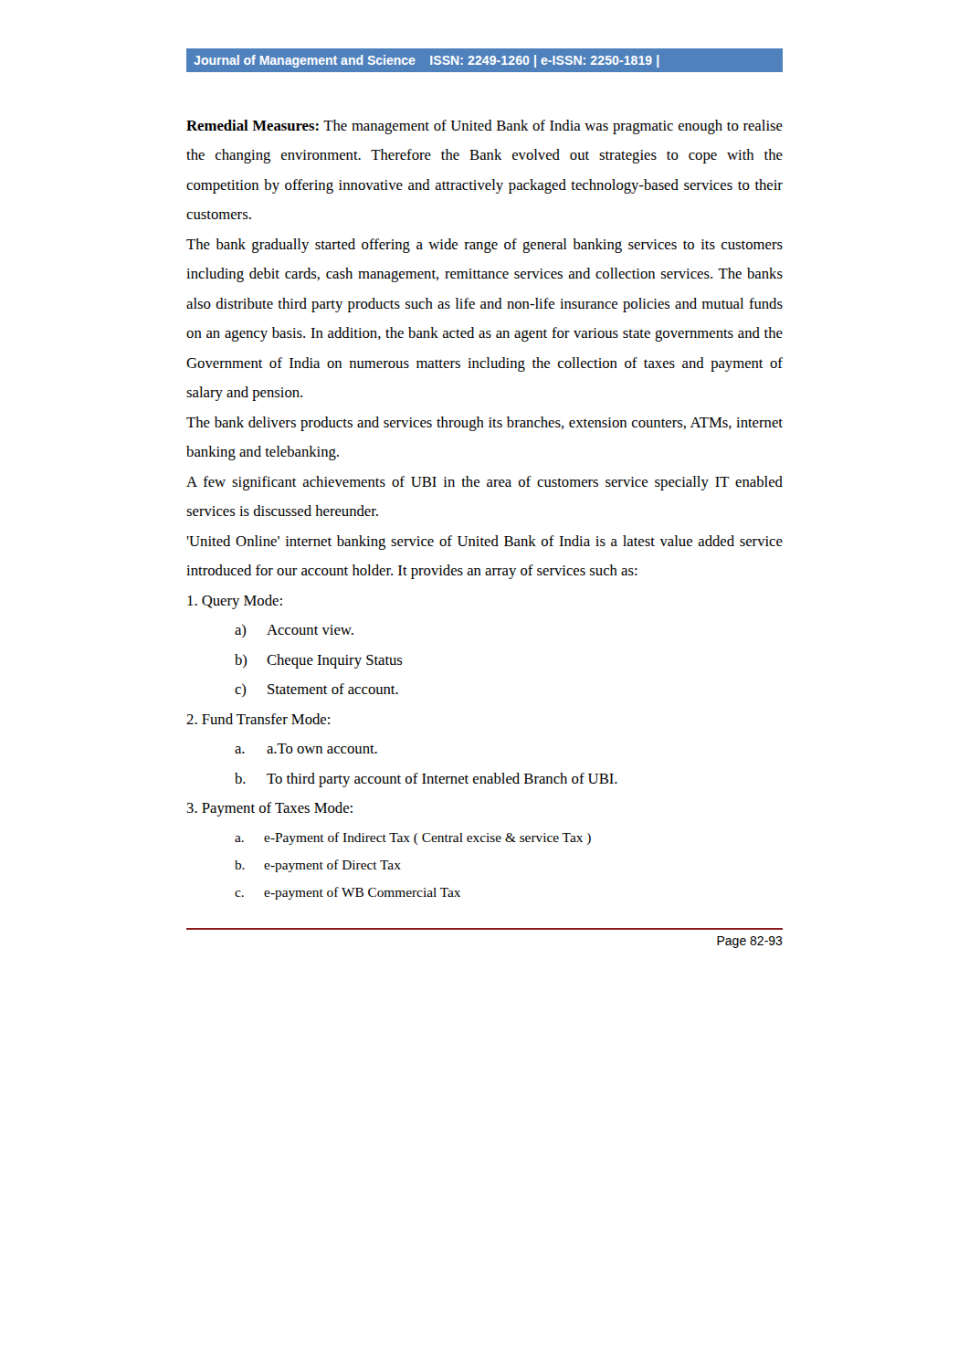Journal of Management and Science ISSN: 2249-1260 | e-ISSN: 2250-1819 |
Remedial Measures: The management of United Bank of India was pragmatic enough to realise the changing environment. Therefore the Bank evolved out strategies to cope with the competition by offering innovative and attractively packaged technology-based services to their customers.
The bank gradually started offering a wide range of general banking services to its customers including debit cards, cash management, remittance services and collection services. The banks also distribute third party products such as life and non-life insurance policies and mutual funds on an agency basis. In addition, the bank acted as an agent for various state governments and the Government of India on numerous matters including the collection of taxes and payment of salary and pension.
The bank delivers products and services through its branches, extension counters, ATMs, internet banking and telebanking.
A few significant achievements of UBI in the area of customers service specially IT enabled services is discussed hereunder.
'United Online' internet banking service of United Bank of India is a latest value added service introduced for our account holder. It provides an array of services such as:
1. Query Mode:
a) Account view.
b) Cheque Inquiry Status
c) Statement of account.
2. Fund Transfer Mode:
a. a.To own account.
b. To third party account of Internet enabled Branch of UBI.
3. Payment of Taxes Mode:
a. e-Payment of Indirect Tax ( Central excise & service Tax )
b. e-payment of Direct Tax
c. e-payment of WB Commercial Tax
Page 82-93